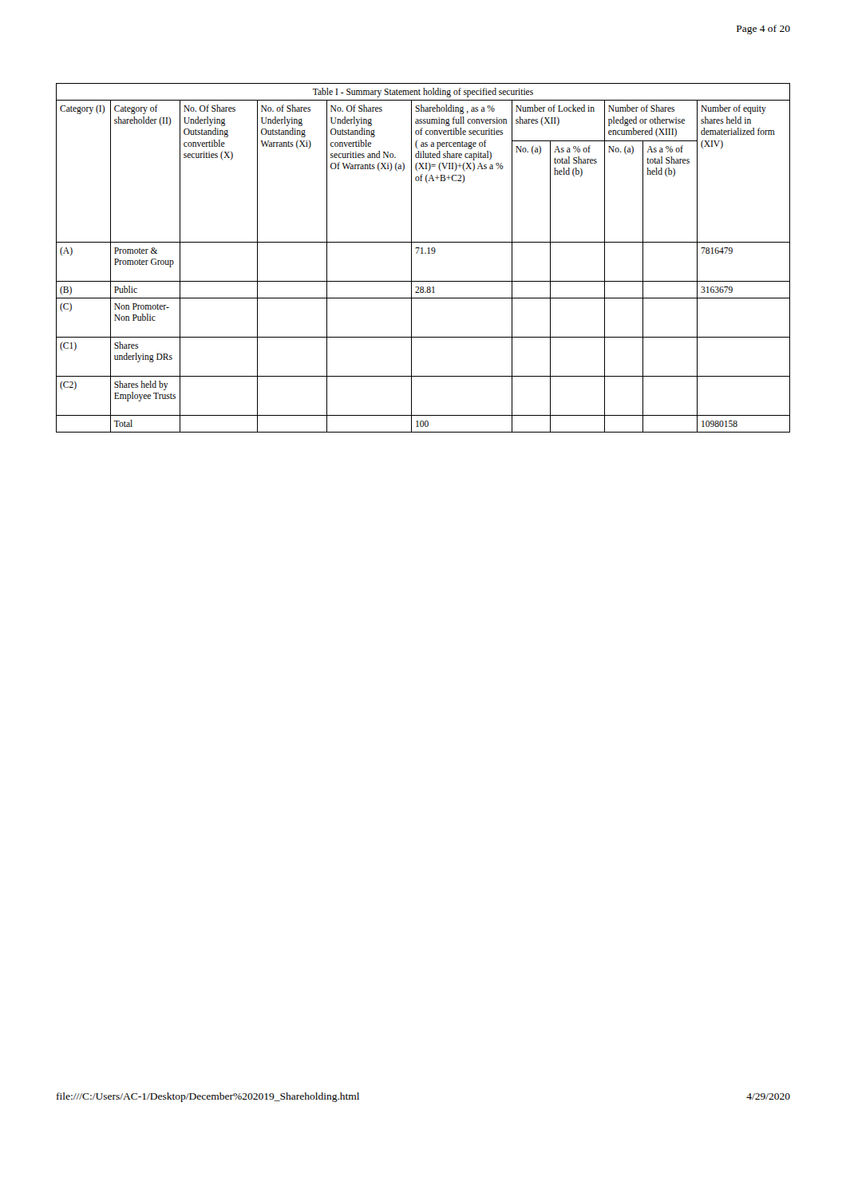Page 4 of 20
| Table I - Summary Statement holding of specified securities |
| Category (I) | Category of shareholder (II) | No. Of Shares Underlying Outstanding convertible securities (X) | No. of Shares Underlying Outstanding Warrants (Xi) | No. Of Shares Underlying Outstanding convertible securities and No. Of Warrants (Xi) (a) | Shareholding , as a % assuming full conversion of convertible securities ( as a percentage of diluted share capital) (XI)= (VII)+(X) As a % of (A+B+C2) | Number of Locked in shares (XII) | Number of Shares pledged or otherwise encumbered (XIII) | Number of equity shares held in dematerialized form (XIV) |
| No. (a) | As a % of total Shares held (b) | No. (a) | As a % of total Shares held (b) |
| (A) | Promoter & Promoter Group | | | | 71.19 | | | | | 7816479 |
| (B) | Public | | | | 28.81 | | | | | 3163679 |
| (C) | Non Promoter- Non Public | | | | | | | | | |
| (C1) | Shares underlying DRs | | | | | | | | | |
| (C2) | Shares held by Employee Trusts | | | | | | | | | |
| | Total | | | | 100 | | | | | 10980158 |
file:///C:/Users/AC-1/Desktop/December%202019_Shareholding.html 4/29/2020